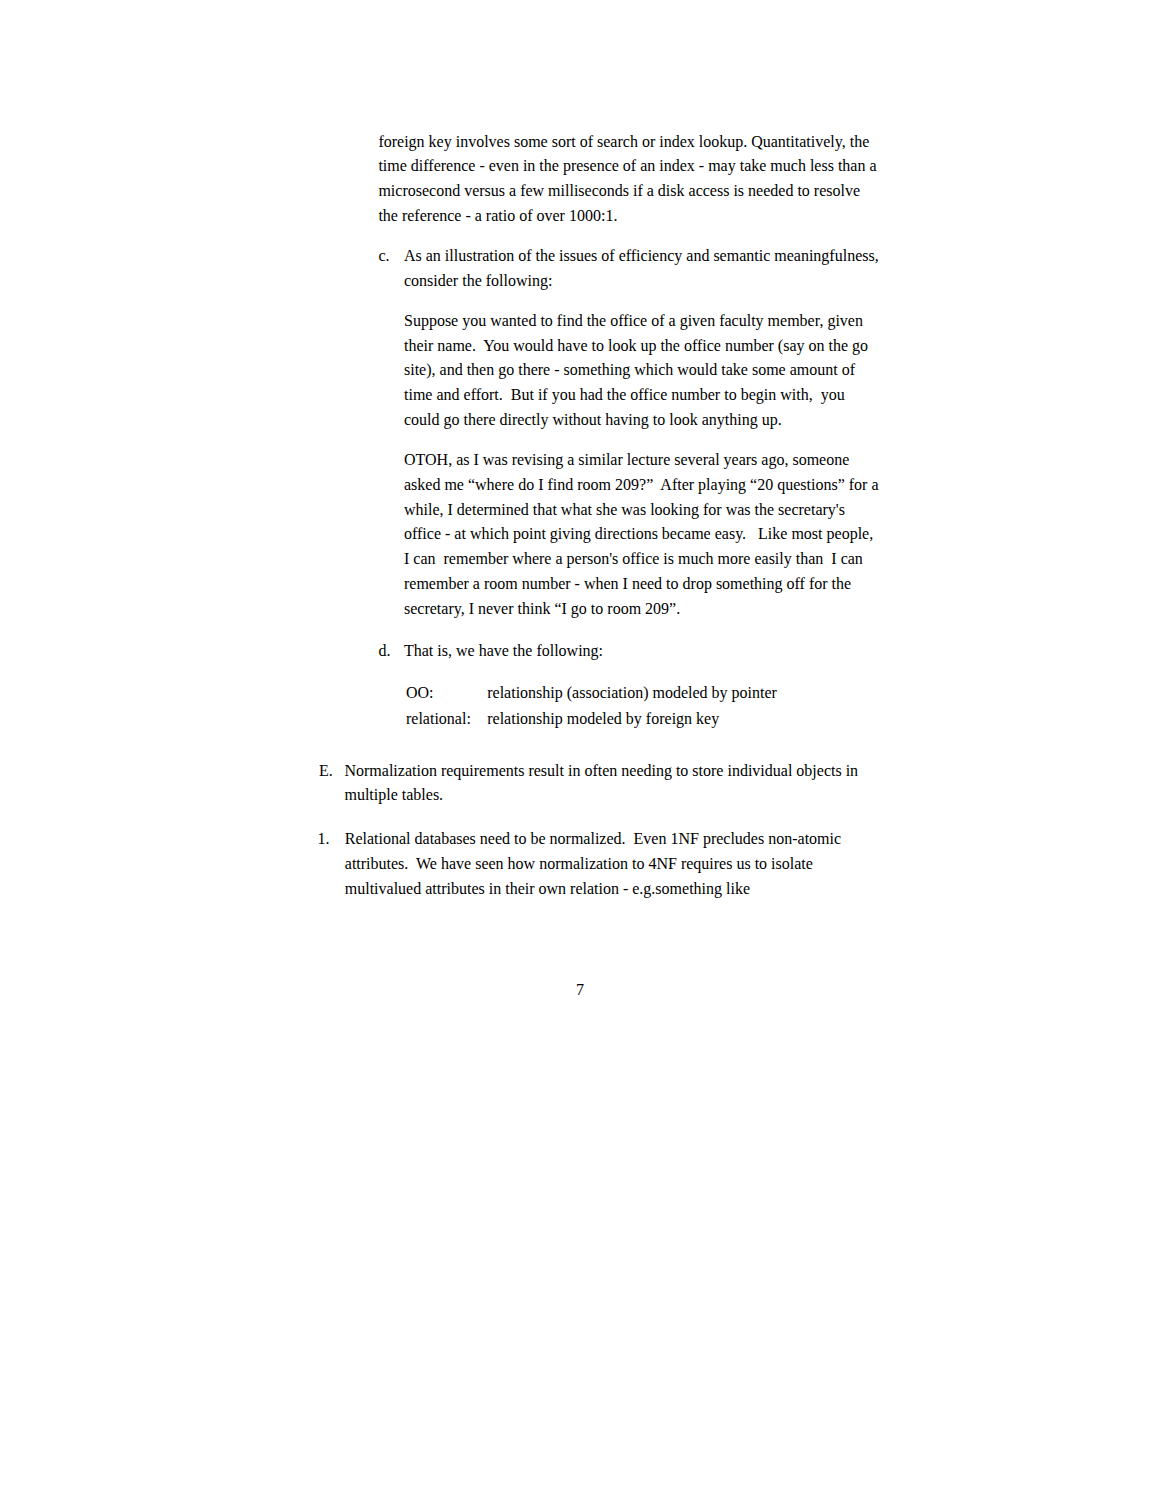foreign key involves some sort of search or index lookup. Quantitatively, the time difference - even in the presence of an index - may take much less than a microsecond versus a few milliseconds if a disk access is needed to resolve the reference - a ratio of over 1000:1.
c.
As an illustration of the issues of efficiency and semantic meaningfulness, consider the following:
Suppose you wanted to find the office of a given faculty member, given their name. You would have to look up the office number (say on the go site), and then go there - something which would take some amount of time and effort. But if you had the office number to begin with, you could go there directly without having to look anything up.
OTOH, as I was revising a similar lecture several years ago, someone asked me “where do I find room 209?” After playing “20 questions” for a while, I determined that what she was looking for was the secretary's office - at which point giving directions became easy. Like most people, I can remember where a person's office is much more easily than I can remember a room number - when I need to drop something off for the secretary, I never think “I go to room 209”.
d.
That is, we have the following:
| OO: | relationship (association) modeled by pointer |
| relational: | relationship modeled by foreign key |
E.
Normalization requirements result in often needing to store individual objects in multiple tables.
1.
Relational databases need to be normalized. Even 1NF precludes non-atomic attributes. We have seen how normalization to 4NF requires us to isolate multivalued attributes in their own relation - e.g.something like
7